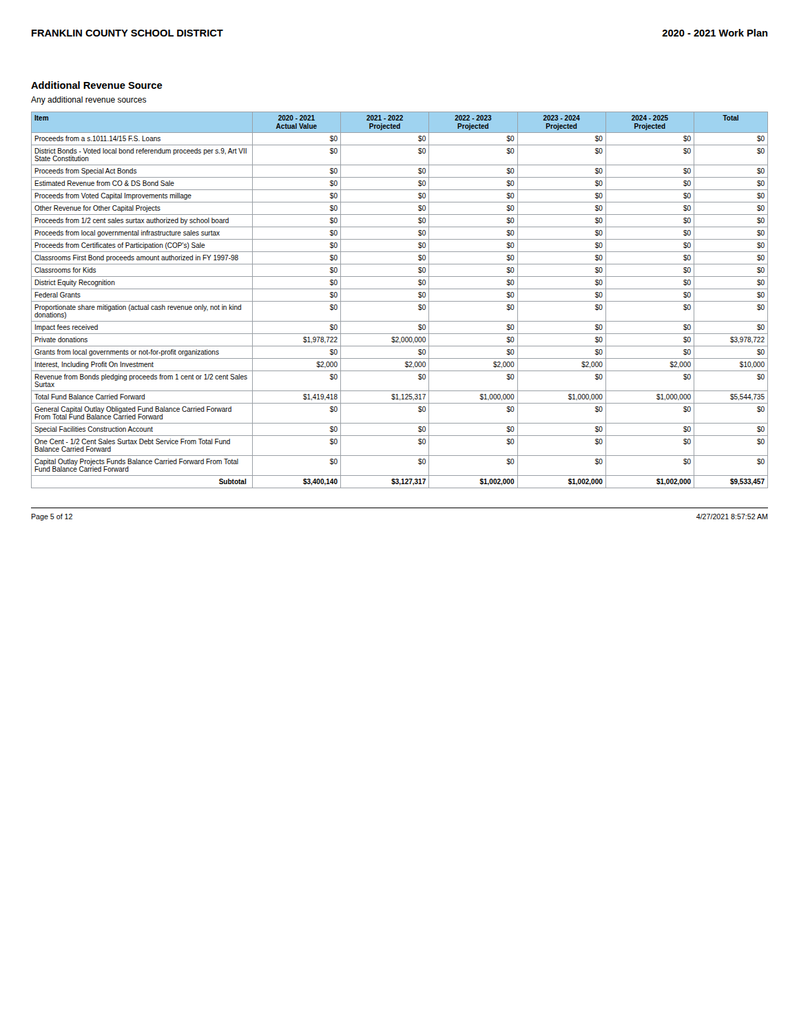FRANKLIN COUNTY SCHOOL DISTRICT 2020 - 2021 Work Plan
Additional Revenue Source
Any additional revenue sources
| Item | 2020 - 2021 Actual Value | 2021 - 2022 Projected | 2022 - 2023 Projected | 2023 - 2024 Projected | 2024 - 2025 Projected | Total |
| --- | --- | --- | --- | --- | --- | --- |
| Proceeds from a s.1011.14/15 F.S. Loans | $0 | $0 | $0 | $0 | $0 | $0 |
| District Bonds - Voted local bond referendum proceeds per s.9, Art VII State Constitution | $0 | $0 | $0 | $0 | $0 | $0 |
| Proceeds from Special Act Bonds | $0 | $0 | $0 | $0 | $0 | $0 |
| Estimated Revenue from CO & DS Bond Sale | $0 | $0 | $0 | $0 | $0 | $0 |
| Proceeds from Voted Capital Improvements millage | $0 | $0 | $0 | $0 | $0 | $0 |
| Other Revenue for Other Capital Projects | $0 | $0 | $0 | $0 | $0 | $0 |
| Proceeds from 1/2 cent sales surtax authorized by school board | $0 | $0 | $0 | $0 | $0 | $0 |
| Proceeds from local governmental infrastructure sales surtax | $0 | $0 | $0 | $0 | $0 | $0 |
| Proceeds from Certificates of Participation (COP's) Sale | $0 | $0 | $0 | $0 | $0 | $0 |
| Classrooms First Bond proceeds amount authorized in FY 1997-98 | $0 | $0 | $0 | $0 | $0 | $0 |
| Classrooms for Kids | $0 | $0 | $0 | $0 | $0 | $0 |
| District Equity Recognition | $0 | $0 | $0 | $0 | $0 | $0 |
| Federal Grants | $0 | $0 | $0 | $0 | $0 | $0 |
| Proportionate share mitigation (actual cash revenue only, not in kind donations) | $0 | $0 | $0 | $0 | $0 | $0 |
| Impact fees received | $0 | $0 | $0 | $0 | $0 | $0 |
| Private donations | $1,978,722 | $2,000,000 | $0 | $0 | $0 | $3,978,722 |
| Grants from local governments or not-for-profit organizations | $0 | $0 | $0 | $0 | $0 | $0 |
| Interest, Including Profit On Investment | $2,000 | $2,000 | $2,000 | $2,000 | $2,000 | $10,000 |
| Revenue from Bonds pledging proceeds from 1 cent or 1/2 cent Sales Surtax | $0 | $0 | $0 | $0 | $0 | $0 |
| Total Fund Balance Carried Forward | $1,419,418 | $1,125,317 | $1,000,000 | $1,000,000 | $1,000,000 | $5,544,735 |
| General Capital Outlay Obligated Fund Balance Carried Forward From Total Fund Balance Carried Forward | $0 | $0 | $0 | $0 | $0 | $0 |
| Special Facilities Construction Account | $0 | $0 | $0 | $0 | $0 | $0 |
| One Cent - 1/2 Cent Sales Surtax Debt Service From Total Fund Balance Carried Forward | $0 | $0 | $0 | $0 | $0 | $0 |
| Capital Outlay Projects Funds Balance Carried Forward From Total Fund Balance Carried Forward | $0 | $0 | $0 | $0 | $0 | $0 |
| Subtotal | $3,400,140 | $3,127,317 | $1,002,000 | $1,002,000 | $1,002,000 | $9,533,457 |
Page 5 of 12 4/27/2021 8:57:52 AM